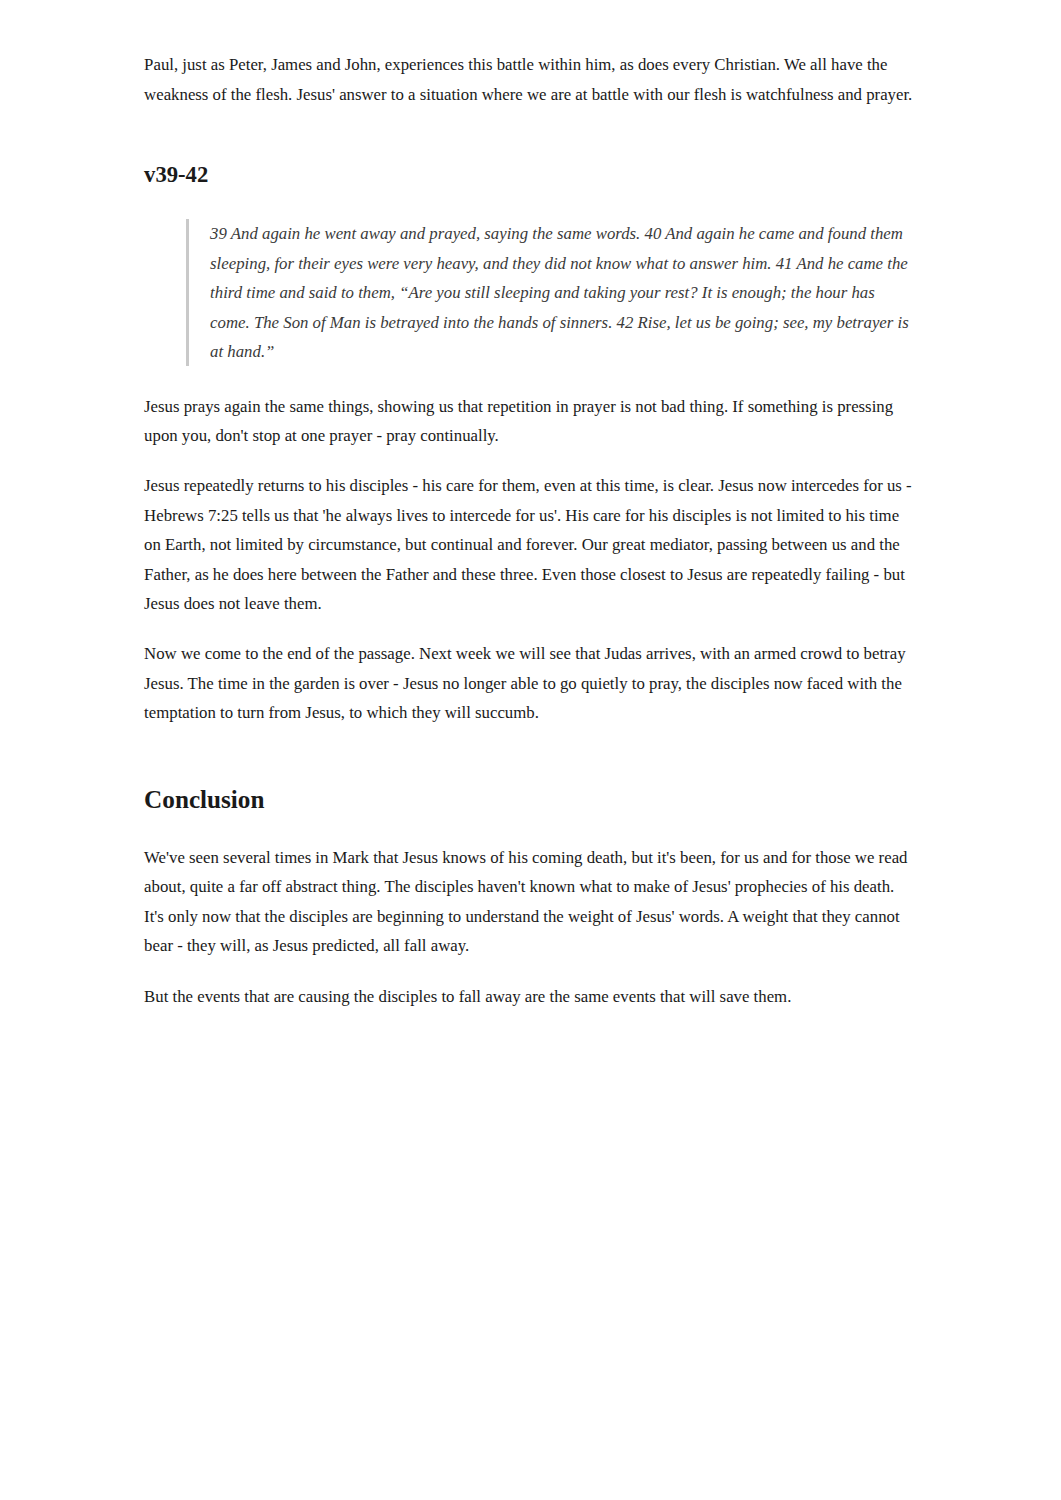Paul, just as Peter, James and John, experiences this battle within him, as does every Christian. We all have the weakness of the flesh. Jesus' answer to a situation where we are at battle with our flesh is watchfulness and prayer.
v39-42
39 And again he went away and prayed, saying the same words. 40 And again he came and found them sleeping, for their eyes were very heavy, and they did not know what to answer him. 41 And he came the third time and said to them, “Are you still sleeping and taking your rest? It is enough; the hour has come. The Son of Man is betrayed into the hands of sinners. 42 Rise, let us be going; see, my betrayer is at hand.”
Jesus prays again the same things, showing us that repetition in prayer is not bad thing. If something is pressing upon you, don't stop at one prayer - pray continually.
Jesus repeatedly returns to his disciples - his care for them, even at this time, is clear. Jesus now intercedes for us - Hebrews 7:25 tells us that 'he always lives to intercede for us'. His care for his disciples is not limited to his time on Earth, not limited by circumstance, but continual and forever. Our great mediator, passing between us and the Father, as he does here between the Father and these three. Even those closest to Jesus are repeatedly failing - but Jesus does not leave them.
Now we come to the end of the passage. Next week we will see that Judas arrives, with an armed crowd to betray Jesus. The time in the garden is over - Jesus no longer able to go quietly to pray, the disciples now faced with the temptation to turn from Jesus, to which they will succumb.
Conclusion
We've seen several times in Mark that Jesus knows of his coming death, but it's been, for us and for those we read about, quite a far off abstract thing. The disciples haven't known what to make of Jesus' prophecies of his death. It's only now that the disciples are beginning to understand the weight of Jesus' words. A weight that they cannot bear - they will, as Jesus predicted, all fall away.
But the events that are causing the disciples to fall away are the same events that will save them.